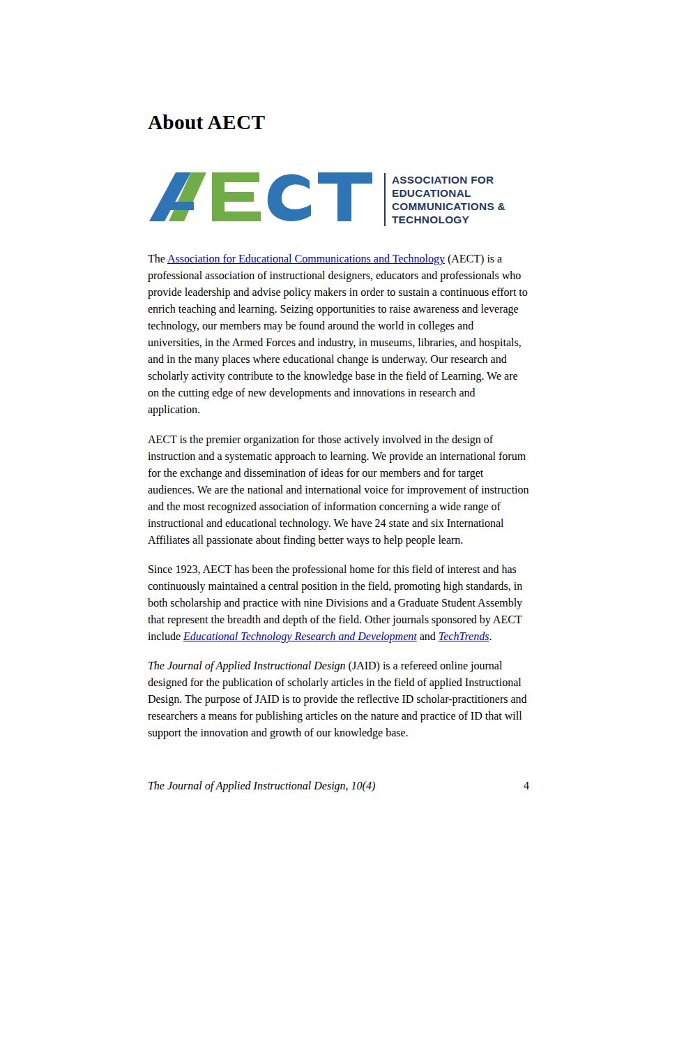About AECT
Association for
Educational
Communications &
Technology
The Association for Educational Communications and Technology (AECT) is a professional association of instructional designers, educators and professionals who provide leadership and advise policy makers in order to sustain a continuous effort to enrich teaching and learning. Seizing opportunities to raise awareness and leverage technology, our members may be found around the world in colleges and universities, in the Armed Forces and industry, in museums, libraries, and hospitals, and in the many places where educational change is underway. Our research and scholarly activity contribute to the knowledge base in the field of Learning. We are on the cutting edge of new developments and innovations in research and application.
AECT is the premier organization for those actively involved in the design of instruction and a systematic approach to learning. We provide an international forum for the exchange and dissemination of ideas for our members and for target audiences. We are the national and international voice for improvement of instruction and the most recognized association of information concerning a wide range of instructional and educational technology. We have 24 state and six International Affiliates all passionate about finding better ways to help people learn.
Since 1923, AECT has been the professional home for this field of interest and has continuously maintained a central position in the field, promoting high standards, in both scholarship and practice with nine Divisions and a Graduate Student Assembly that represent the breadth and depth of the field. Other journals sponsored by AECT include Educational Technology Research and Development and TechTrends.
The Journal of Applied Instructional Design (JAID) is a refereed online journal designed for the publication of scholarly articles in the field of applied Instructional Design. The purpose of JAID is to provide the reflective ID scholar-practitioners and researchers a means for publishing articles on the nature and practice of ID that will support the innovation and growth of our knowledge base.
The Journal of Applied Instructional Design, 10(4) 4